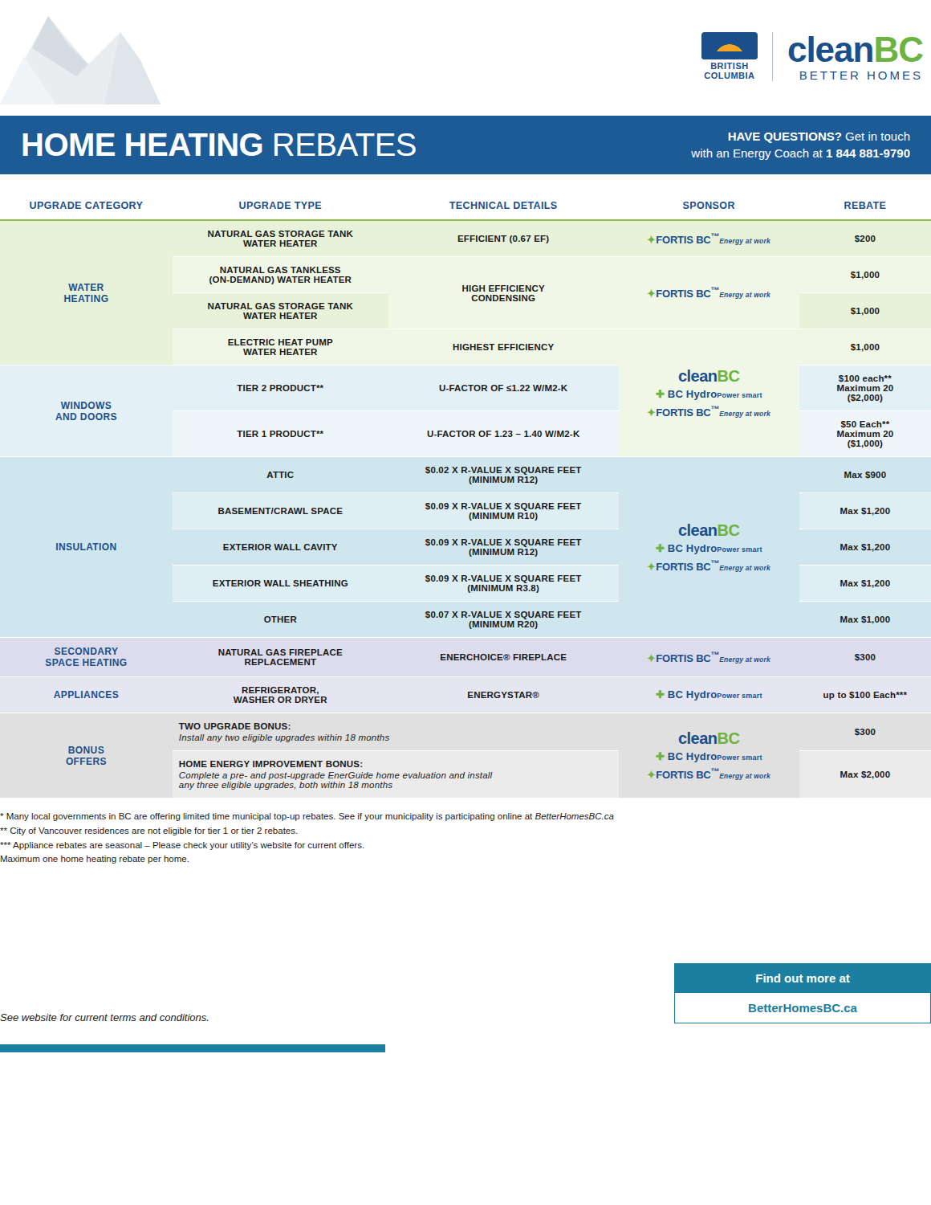BRITISH
COLUMBIA
clean BC
BETTER HOMES
HOME HEATING REBATES
HAVE QUESTIONS? Get in touch
with an Energy Coach at 1 844 881-9790
| UPGRADE CATEGORY | UPGRADE TYPE | TECHNICAL DETAILS | SPONSOR | REBATE |
| --- | --- | --- | --- | --- |
| WATER HEATING | NATURAL GAS STORAGE TANK WATER HEATER | EFFICIENT (0.67 EF) | ✦ FORTIS BC ™ Energy at work | $200 |
| NATURAL GAS TANKLESS (ON-DEMAND) WATER HEATER | HIGH EFFICIENCY CONDENSING | ✦ FORTIS BC ™ Energy at work | $1,000 |
| NATURAL GAS STORAGE TANK WATER HEATER | $1,000 |
| ELECTRIC HEAT PUMP WATER HEATER | HIGHEST EFFICIENCY | clean BC ✚ BC Hydro Power smart ✦ FORTIS BC ™ Energy at work | $1,000 |
| WINDOWS AND DOORS | TIER 2 PRODUCT** | U-FACTOR OF ≤1.22 W/M2-K | $100 each** Maximum 20 ($2,000) |
| TIER 1 PRODUCT** | U-FACTOR OF 1.23 – 1.40 W/M2-K | $50 Each** Maximum 20 ($1,000) |
| INSULATION | ATTIC | $0.02 X R-VALUE X SQUARE FEET (MINIMUM R12) | clean BC ✚ BC Hydro Power smart ✦ FORTIS BC ™ Energy at work | Max $900 |
| BASEMENT/CRAWL SPACE | $0.09 X R-VALUE X SQUARE FEET (MINIMUM R10) | Max $1,200 |
| EXTERIOR WALL CAVITY | $0.09 X R-VALUE X SQUARE FEET (MINIMUM R12) | Max $1,200 |
| EXTERIOR WALL SHEATHING | $0.09 X R-VALUE X SQUARE FEET (MINIMUM R3.8) | Max $1,200 |
| OTHER | $0.07 X R-VALUE X SQUARE FEET (MINIMUM R20) | Max $1,000 |
| SECONDARY SPACE HEATING | NATURAL GAS FIREPLACE REPLACEMENT | ENERCHOICE® FIREPLACE | ✦ FORTIS BC ™ Energy at work | $300 |
| APPLIANCES | REFRIGERATOR, WASHER OR DRYER | ENERGYSTAR® | ✚ BC Hydro Power smart | up to $100 Each*** |
| BONUS OFFERS | TWO UPGRADE BONUS: Install any two eligible upgrades within 18 months | clean BC ✚ BC Hydro Power smart ✦ FORTIS BC ™ Energy at work | $300 |
| HOME ENERGY IMPROVEMENT BONUS: Complete a pre- and post-upgrade EnerGuide home evaluation and install any three eligible upgrades, both within 18 months | Max $2,000 |
* Many local governments in BC are offering limited time municipal top-up rebates. See if your municipality is participating online at BetterHomesBC.ca
** City of Vancouver residences are not eligible for tier 1 or tier 2 rebates.
*** Appliance rebates are seasonal – Please check your utility’s website for current offers.
Maximum one home heating rebate per home.
See website for current terms and conditions.
Find out more at
BetterHomesBC.ca